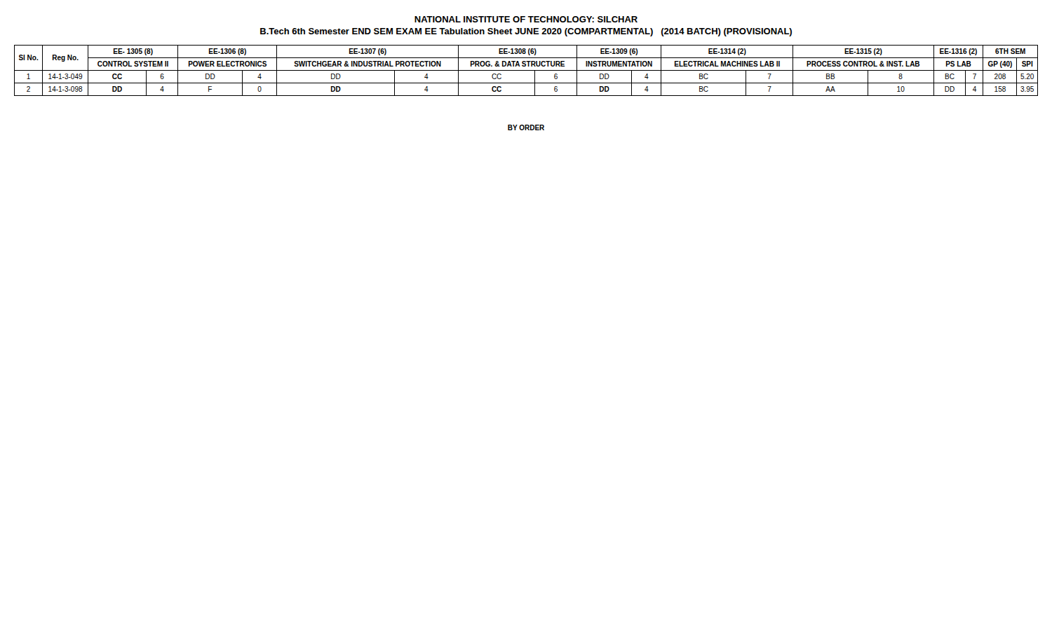NATIONAL INSTITUTE OF TECHNOLOGY: SILCHAR
B.Tech 6th Semester END SEM EXAM EE Tabulation Sheet JUNE 2020 (COMPARTMENTAL) (2014 BATCH) (PROVISIONAL)
| Sl No. | Reg No. | EE- 1305 (8) | EE-1306 (8) | EE-1307 (6) | EE-1308 (6) | EE-1309 (6) | EE-1314 (2) | EE-1315 (2) | EE-1316 (2) | 6TH SEM |
| --- | --- | --- | --- | --- | --- | --- | --- | --- | --- | --- |
| CONTROL SYSTEM II | POWER ELECTRONICS | SWITCHGEAR & INDUSTRIAL PROTECTION | PROG. & DATA STRUCTURE | INSTRUMENTATION | ELECTRICAL MACHINES LAB II | PROCESS CONTROL & INST. LAB | PS LAB | GP (40) | SPI |
| 1 | 14-1-3-049 | CC | 6 | DD | 4 | DD | 4 | CC | 6 | DD | 4 | BC | 7 | BB | 8 | BC | 7 | 208 | 5.20 |
| 2 | 14-1-3-098 | DD | 4 | F | 0 | DD | 4 | CC | 6 | DD | 4 | BC | 7 | AA | 10 | DD | 4 | 158 | 3.95 |
BY ORDER